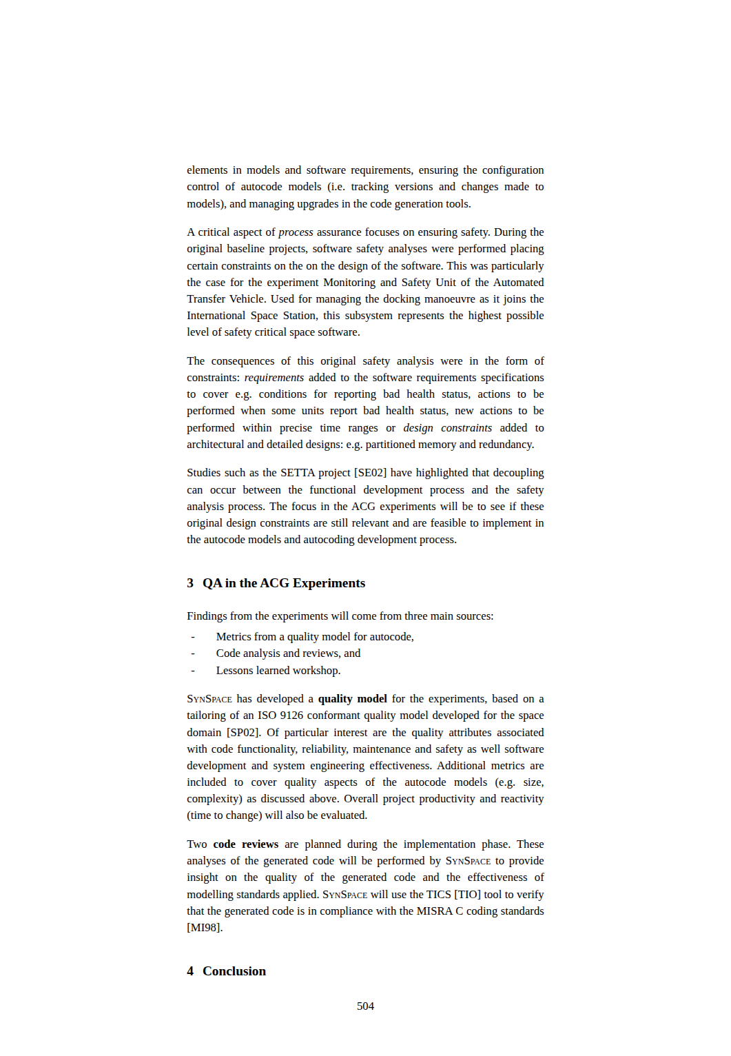elements in models and software requirements, ensuring the configuration control of autocode models (i.e. tracking versions and changes made to models), and managing upgrades in the code generation tools.
A critical aspect of process assurance focuses on ensuring safety. During the original baseline projects, software safety analyses were performed placing certain constraints on the on the design of the software. This was particularly the case for the experiment Monitoring and Safety Unit of the Automated Transfer Vehicle. Used for managing the docking manoeuvre as it joins the International Space Station, this subsystem represents the highest possible level of safety critical space software.
The consequences of this original safety analysis were in the form of constraints: requirements added to the software requirements specifications to cover e.g. conditions for reporting bad health status, actions to be performed when some units report bad health status, new actions to be performed within precise time ranges or design constraints added to architectural and detailed designs: e.g. partitioned memory and redundancy.
Studies such as the SETTA project [SE02] have highlighted that decoupling can occur between the functional development process and the safety analysis process. The focus in the ACG experiments will be to see if these original design constraints are still relevant and are feasible to implement in the autocode models and autocoding development process.
3 QA in the ACG Experiments
Findings from the experiments will come from three main sources:
Metrics from a quality model for autocode,
Code analysis and reviews, and
Lessons learned workshop.
SynSpace has developed a quality model for the experiments, based on a tailoring of an ISO 9126 conformant quality model developed for the space domain [SP02]. Of particular interest are the quality attributes associated with code functionality, reliability, maintenance and safety as well software development and system engineering effectiveness. Additional metrics are included to cover quality aspects of the autocode models (e.g. size, complexity) as discussed above. Overall project productivity and reactivity (time to change) will also be evaluated.
Two code reviews are planned during the implementation phase. These analyses of the generated code will be performed by SynSpace to provide insight on the quality of the generated code and the effectiveness of modelling standards applied. SynSpace will use the TICS [TIO] tool to verify that the generated code is in compliance with the MISRA C coding standards [MI98].
4 Conclusion
504